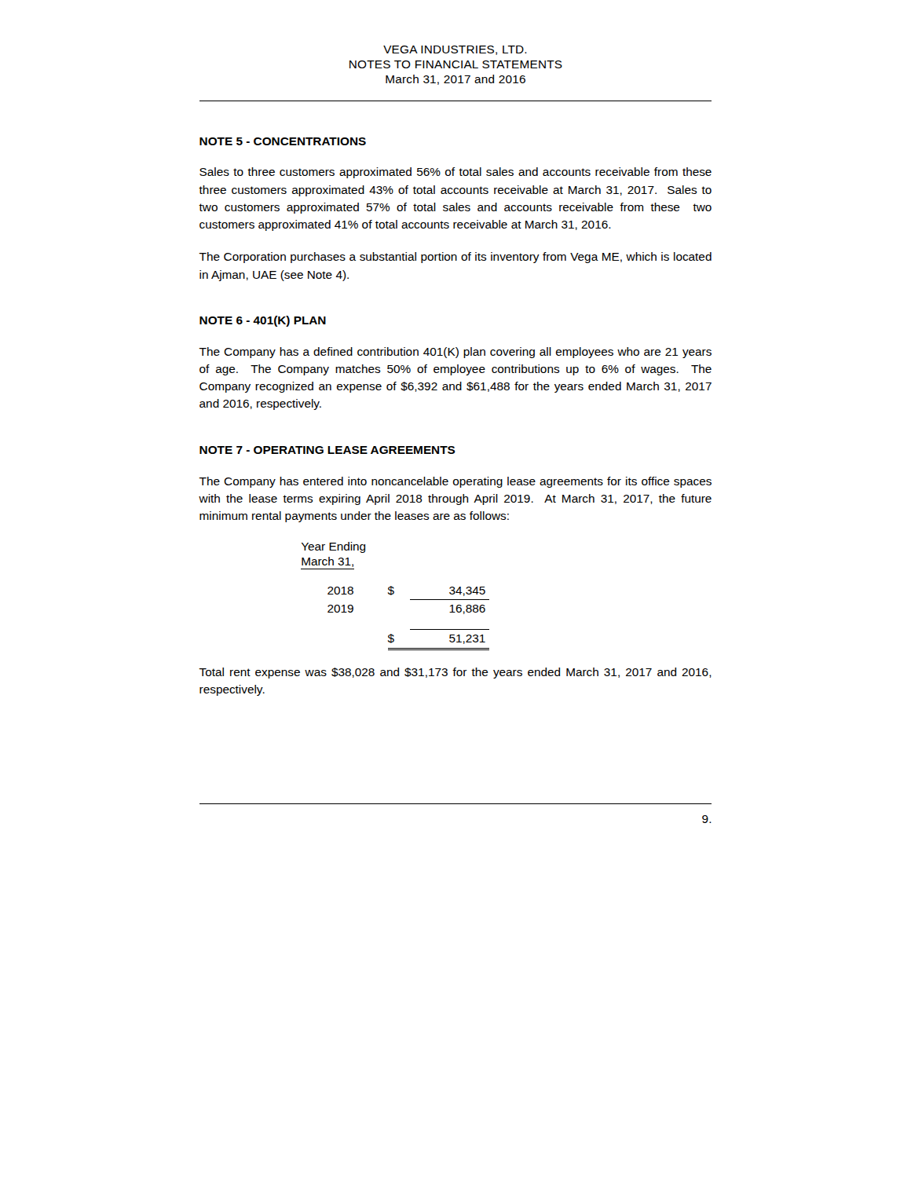VEGA INDUSTRIES, LTD.
NOTES TO FINANCIAL STATEMENTS
March 31, 2017 and 2016
NOTE 5 - CONCENTRATIONS
Sales to three customers approximated 56% of total sales and accounts receivable from these three customers approximated 43% of total accounts receivable at March 31, 2017. Sales to two customers approximated 57% of total sales and accounts receivable from these two customers approximated 41% of total accounts receivable at March 31, 2016.
The Corporation purchases a substantial portion of its inventory from Vega ME, which is located in Ajman, UAE (see Note 4).
NOTE 6 - 401(K) PLAN
The Company has a defined contribution 401(K) plan covering all employees who are 21 years of age. The Company matches 50% of employee contributions up to 6% of wages. The Company recognized an expense of $6,392 and $61,488 for the years ended March 31, 2017 and 2016, respectively.
NOTE 7 - OPERATING LEASE AGREEMENTS
The Company has entered into noncancelable operating lease agreements for its office spaces with the lease terms expiring April 2018 through April 2019. At March 31, 2017, the future minimum rental payments under the leases are as follows:
| Year Ending March 31, |
| 2018 | $ | 34,345 |
| 2019 | | 16,886 |
| | $ | 51,231 |
Total rent expense was $38,028 and $31,173 for the years ended March 31, 2017 and 2016, respectively.
9.